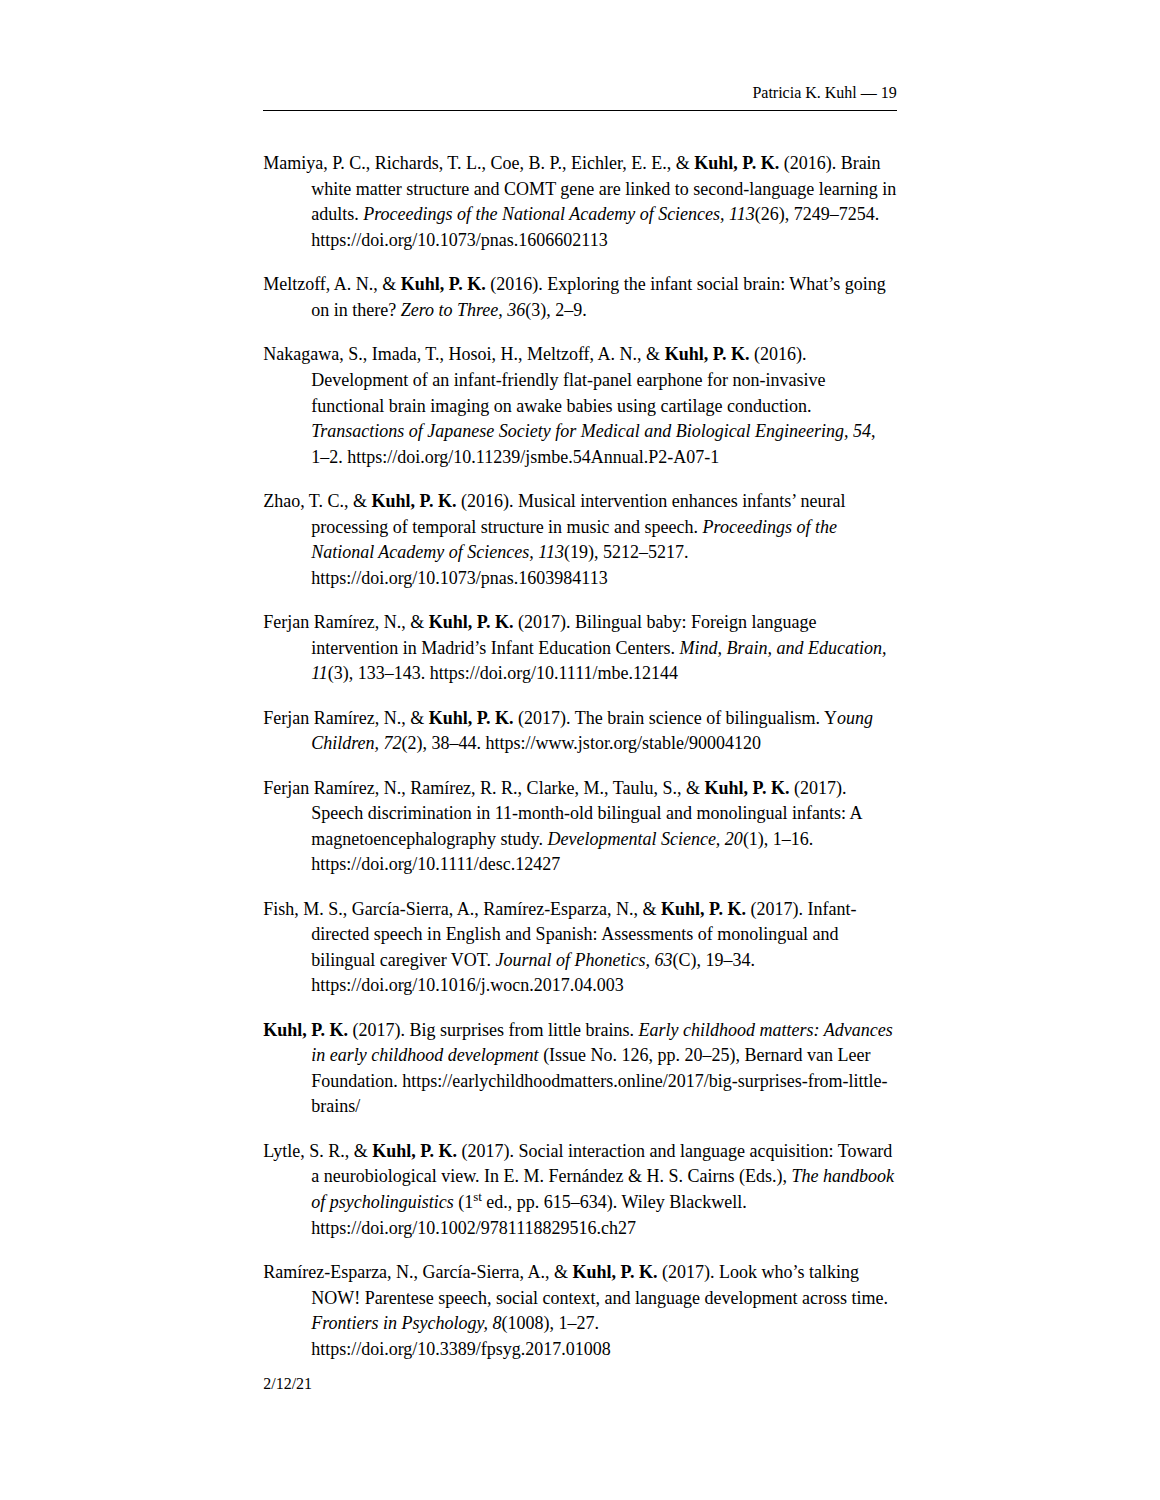Patricia K. Kuhl — 19
Mamiya, P. C., Richards, T. L., Coe, B. P., Eichler, E. E., & Kuhl, P. K. (2016). Brain white matter structure and COMT gene are linked to second-language learning in adults. Proceedings of the National Academy of Sciences, 113(26), 7249–7254. https://doi.org/10.1073/pnas.1606602113
Meltzoff, A. N., & Kuhl, P. K. (2016). Exploring the infant social brain: What’s going on in there? Zero to Three, 36(3), 2–9.
Nakagawa, S., Imada, T., Hosoi, H., Meltzoff, A. N., & Kuhl, P. K. (2016). Development of an infant-friendly flat-panel earphone for non-invasive functional brain imaging on awake babies using cartilage conduction. Transactions of Japanese Society for Medical and Biological Engineering, 54, 1–2. https://doi.org/10.11239/jsmbe.54Annual.P2-A07-1
Zhao, T. C., & Kuhl, P. K. (2016). Musical intervention enhances infants’ neural processing of temporal structure in music and speech. Proceedings of the National Academy of Sciences, 113(19), 5212–5217. https://doi.org/10.1073/pnas.1603984113
Ferjan Ramírez, N., & Kuhl, P. K. (2017). Bilingual baby: Foreign language intervention in Madrid’s Infant Education Centers. Mind, Brain, and Education, 11(3), 133–143. https://doi.org/10.1111/mbe.12144
Ferjan Ramírez, N., & Kuhl, P. K. (2017). The brain science of bilingualism. Young Children, 72(2), 38–44. https://www.jstor.org/stable/90004120
Ferjan Ramírez, N., Ramírez, R. R., Clarke, M., Taulu, S., & Kuhl, P. K. (2017). Speech discrimination in 11-month-old bilingual and monolingual infants: A magnetoencephalography study. Developmental Science, 20(1), 1–16. https://doi.org/10.1111/desc.12427
Fish, M. S., García-Sierra, A., Ramírez-Esparza, N., & Kuhl, P. K. (2017). Infant-directed speech in English and Spanish: Assessments of monolingual and bilingual caregiver VOT. Journal of Phonetics, 63(C), 19–34. https://doi.org/10.1016/j.wocn.2017.04.003
Kuhl, P. K. (2017). Big surprises from little brains. Early childhood matters: Advances in early childhood development (Issue No. 126, pp. 20–25), Bernard van Leer Foundation. https://earlychildhoodmatters.online/2017/big-surprises-from-little-brains/
Lytle, S. R., & Kuhl, P. K. (2017). Social interaction and language acquisition: Toward a neurobiological view. In E. M. Fernández & H. S. Cairns (Eds.), The handbook of psycholinguistics (1st ed., pp. 615–634). Wiley Blackwell. https://doi.org/10.1002/9781118829516.ch27
Ramírez-Esparza, N., García-Sierra, A., & Kuhl, P. K. (2017). Look who’s talking NOW! Parentese speech, social context, and language development across time. Frontiers in Psychology, 8(1008), 1–27. https://doi.org/10.3389/fpsyg.2017.01008
2/12/21